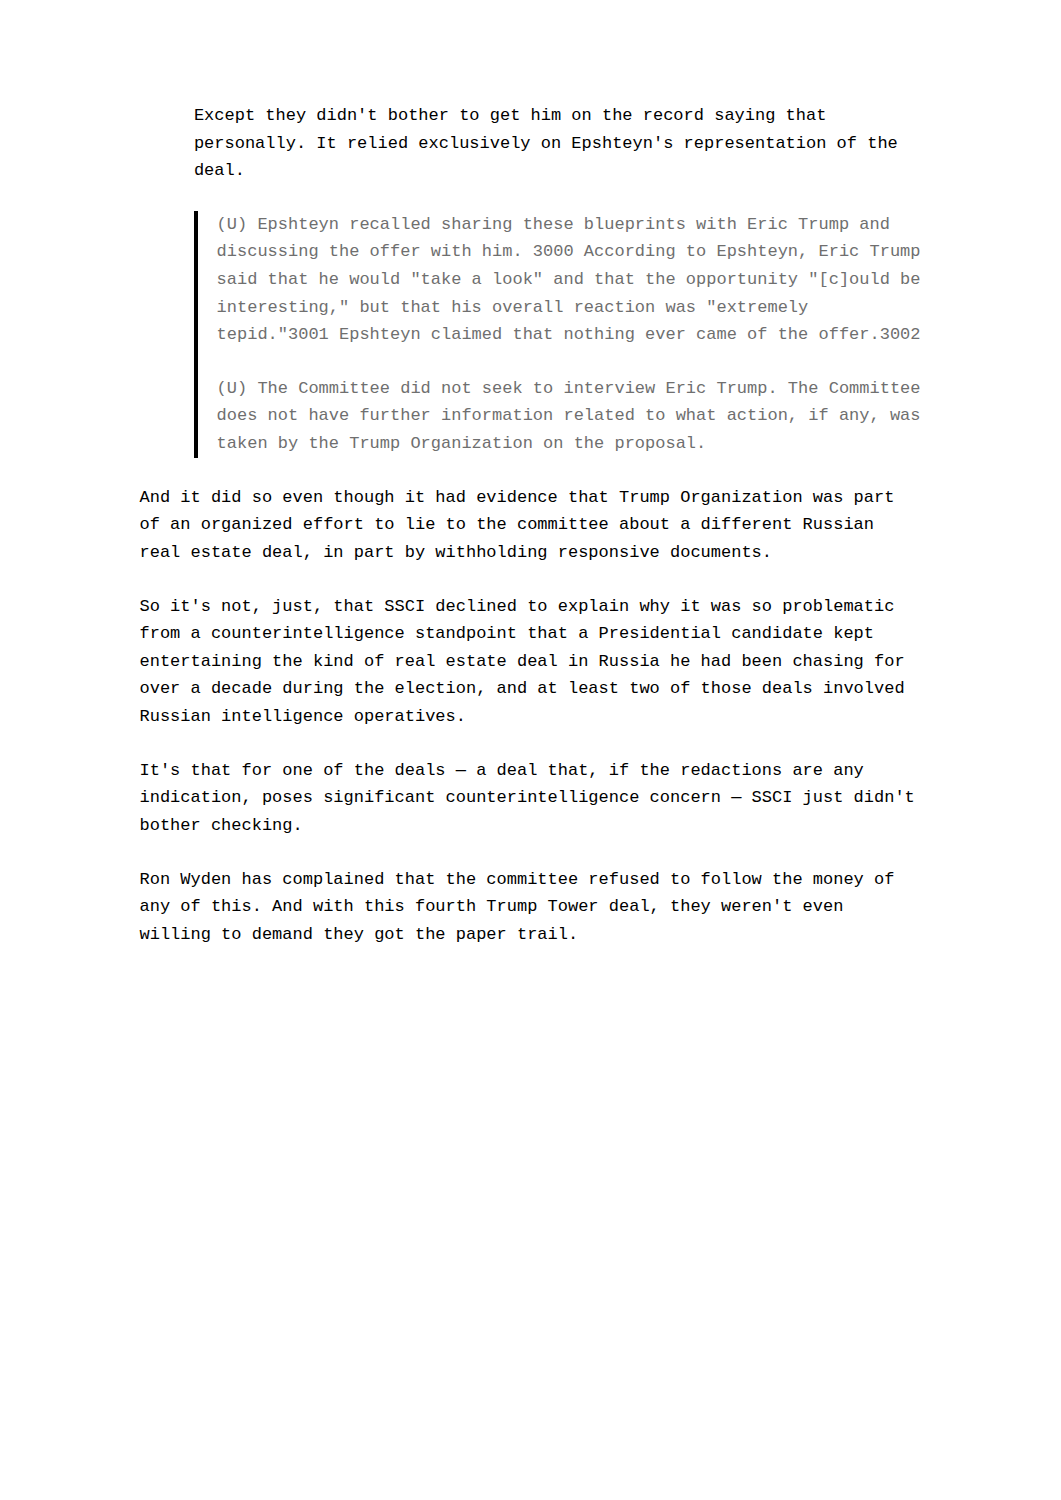Except they didn't bother to get him on the record saying that personally. It relied exclusively on Epshteyn's representation of the deal.
(U) Epshteyn recalled sharing these blueprints with Eric Trump and discussing the offer with him. 3000 According to Epshteyn, Eric Trump said that he would "take a look" and that the opportunity "[c]ould be interesting," but that his overall reaction was "extremely tepid."3001 Epshteyn claimed that nothing ever came of the offer.3002
(U) The Committee did not seek to interview Eric Trump. The Committee does not have further information related to what action, if any, was taken by the Trump Organization on the proposal.
And it did so even though it had evidence that Trump Organization was part of an organized effort to lie to the committee about a different Russian real estate deal, in part by withholding responsive documents.
So it's not, just, that SSCI declined to explain why it was so problematic from a counterintelligence standpoint that a Presidential candidate kept entertaining the kind of real estate deal in Russia he had been chasing for over a decade during the election, and at least two of those deals involved Russian intelligence operatives.
It's that for one of the deals — a deal that, if the redactions are any indication, poses significant counterintelligence concern — SSCI just didn't bother checking.
Ron Wyden has complained that the committee refused to follow the money of any of this. And with this fourth Trump Tower deal, they weren't even willing to demand they got the paper trail.